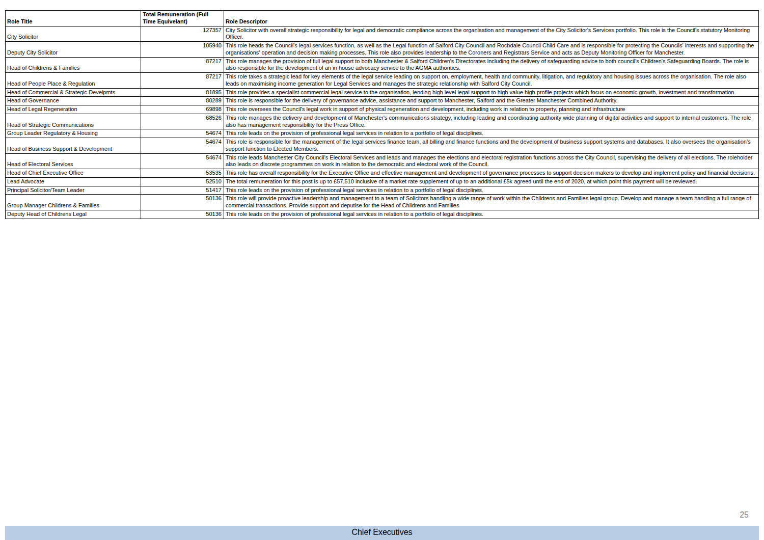| Role Title | Total Remuneration (Full Time Equivelant) | Role Descriptor |
| --- | --- | --- |
| City Solicitor | 127357 | City Solicitor with overall strategic responsibility for legal and democratic compliance across the organisation and management of the City Solicitor's Services portfolio. This role is the Council's statutory Monitoring Officer. |
| Deputy City Solicitor | 105940 | This role heads the Council's legal services function, as well as the Legal function of Salford City Council and Rochdale Council Child Care and is responsible for protecting the Councils' interests and supporting the organisations' operation and decision making processes. This role also provides leadership to the Coroners and Registrars Service and acts as Deputy Monitoring Officer for Manchester. |
| Head of Childrens & Families | 87217 | This role manages the provision of full legal support to both Manchester & Salford Children's Directorates including the delivery of safeguarding advice to both council's Children's Safeguarding Boards. The role is also responsible for the development of an in house advocacy service to the AGMA authorities. |
| Head of People Place & Regulation | 87217 | This role takes a strategic lead for key elements of the legal service leading on support on, employment, health and community, litigation, and regulatory and housing issues across the organisation. The role also leads on maximising income generation for Legal Services and manages the strategic relationship with Salford City Council. |
| Head of Commercial & Strategic Develpmts | 81895 | This role provides a specialist commercial legal service to the organisation, lending high level legal support to high value high profile projects which focus on economic growth, investment and transformation. |
| Head of Governance | 80289 | This role is responsible for the delivery of governance advice, assistance and support to Manchester, Salford and the Greater Manchester Combined Authority. |
| Head of Legal Regeneration | 69898 | This role oversees the Council's legal work in support of physical regeneration and development, including work in relation to property, planning and infrastructure |
| Head of Strategic Communications | 68526 | This role manages the delivery and development of Manchester's communications strategy, including leading and coordinating authority wide planning of digital activities and support to internal customers. The role also has management responsibility for the Press Office. |
| Group Leader Regulatory & Housing | 54674 | This role leads on the provision of professional legal services in relation to a portfolio of legal disciplines. |
| Head of Business Support & Development | 54674 | This role is responsible for the management of the legal services finance team, all billing and finance functions and the development of business support systems and databases. It also oversees the organisation's support function to Elected Members. |
| Head of Electoral Services | 54674 | This role leads Manchester City Council's Electoral Services and leads and manages the elections and electoral registration functions across the City Council, supervising the delivery of all elections. The roleholder also leads on discrete programmes on work in relation to the democratic and electoral work of the Council. |
| Head of Chief Executive Office | 53535 | This role has overall responsibility for the Executive Office and effective management and development of governance processes to support decision makers to develop and implement policy and financial decisions. |
| Lead Advocate | 52510 | The total remuneration for this post is up to £57,510 inclusive of a market rate supplement of up to an additional £5k agreed until the end of 2020, at which point this payment will be reviewed. |
| Principal Solicitor/Team Leader | 51417 | This role leads on the provision of professional legal services in relation to a portfolio of legal disciplines. |
| Group Manager Childrens & Families | 50136 | This role will provide proactive leadership and management to a team of Solicitors handling a wide range of work within the Childrens and Families legal group. Develop and manage a team handling a full range of commercial transactions. Provide support and deputise for the Head of Childrens and Families |
| Deputy Head of Childrens Legal | 50136 | This role leads on the provision of professional legal services in relation to a portfolio of legal disciplines. |
25
Chief Executives